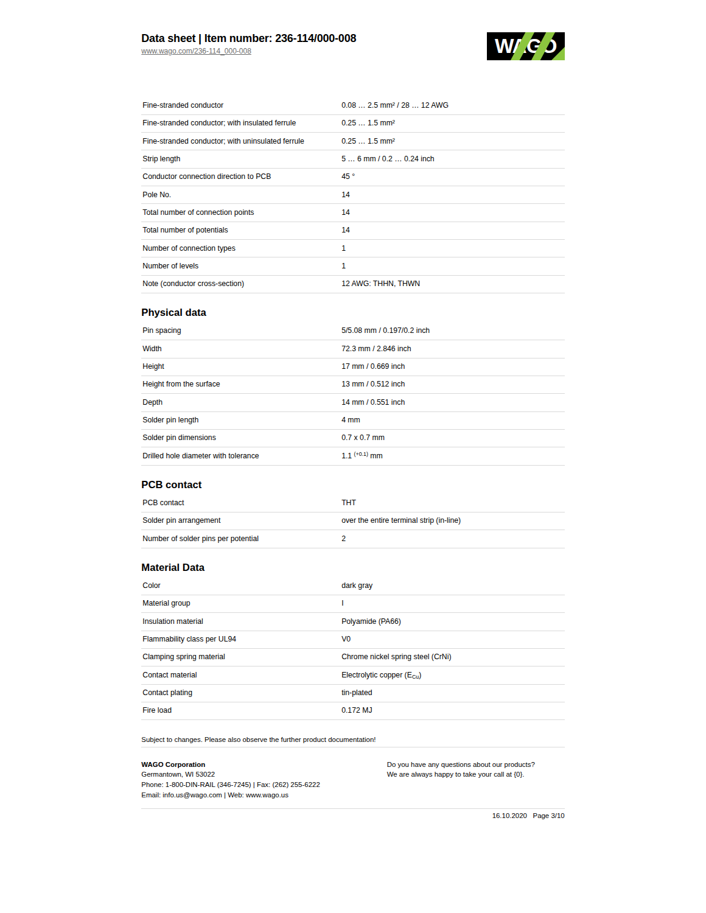Data sheet | Item number: 236-114/000-008
www.wago.com/236-114_000-008
WAGO
| Fine-stranded conductor | 0.08 … 2.5 mm² / 28 … 12 AWG |
| Fine-stranded conductor; with insulated ferrule | 0.25 … 1.5 mm² |
| Fine-stranded conductor; with uninsulated ferrule | 0.25 … 1.5 mm² |
| Strip length | 5 … 6 mm / 0.2 … 0.24 inch |
| Conductor connection direction to PCB | 45 ° |
| Pole No. | 14 |
| Total number of connection points | 14 |
| Total number of potentials | 14 |
| Number of connection types | 1 |
| Number of levels | 1 |
| Note (conductor cross-section) | 12 AWG: THHN, THWN |
Physical data
| Pin spacing | 5/5.08 mm / 0.197/0.2 inch |
| Width | 72.3 mm / 2.846 inch |
| Height | 17 mm / 0.669 inch |
| Height from the surface | 13 mm / 0.512 inch |
| Depth | 14 mm / 0.551 inch |
| Solder pin length | 4 mm |
| Solder pin dimensions | 0.7 x 0.7 mm |
| Drilled hole diameter with tolerance | 1.1 (+0.1) mm |
PCB contact
| PCB contact | THT |
| Solder pin arrangement | over the entire terminal strip (in-line) |
| Number of solder pins per potential | 2 |
Material Data
| Color | dark gray |
| Material group | I |
| Insulation material | Polyamide (PA66) |
| Flammability class per UL94 | V0 |
| Clamping spring material | Chrome nickel spring steel (CrNi) |
| Contact material | Electrolytic copper (E Cu ) |
| Contact plating | tin-plated |
| Fire load | 0.172 MJ |
Subject to changes. Please also observe the further product documentation!
WAGO Corporation
Germantown, WI 53022
Phone: 1-800-DIN-RAIL (346-7245) | Fax: (262) 255-6222
Email: info.us@wago.com | Web: www.wago.us
Do you have any questions about our products?
We are always happy to take your call at {0}.
16.10.2020 Page 3/10